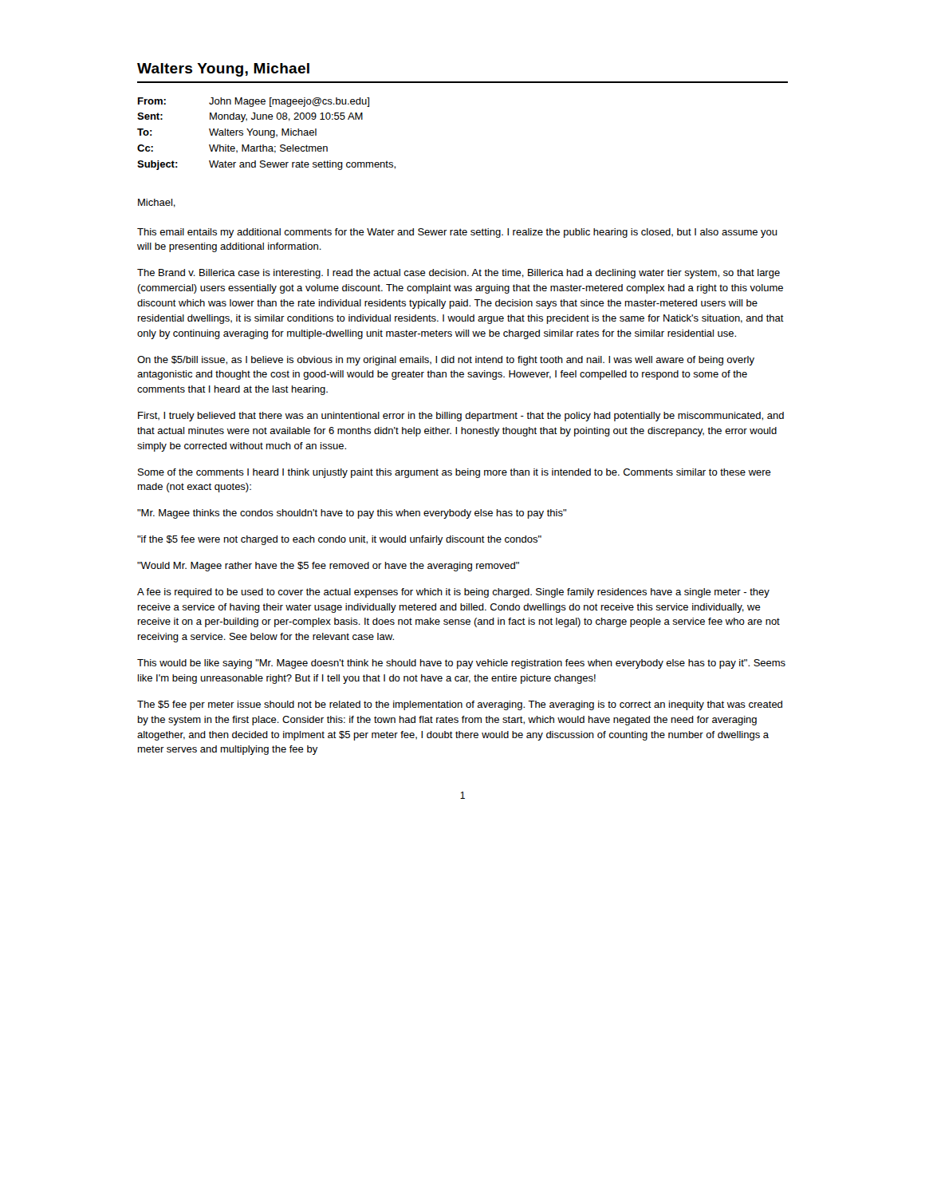Walters Young, Michael
| From: | John Magee [mageejo@cs.bu.edu] |
| Sent: | Monday, June 08, 2009 10:55 AM |
| To: | Walters Young, Michael |
| Cc: | White, Martha; Selectmen |
| Subject: | Water and Sewer rate setting comments, |
Michael,
This email entails my additional comments for the Water and Sewer rate setting. I realize the public hearing is closed, but I also assume you will be presenting additional information.
The Brand v. Billerica case is interesting. I read the actual case decision. At the time, Billerica had a declining water tier system, so that large (commercial) users essentially got a volume discount. The complaint was arguing that the master-metered complex had a right to this volume discount which was lower than the rate individual residents typically paid. The decision says that since the master-metered users will be residential dwellings, it is similar conditions to individual residents. I would argue that this precident is the same for Natick's situation, and that only by continuing averaging for multiple-dwelling unit master-meters will we be charged similar rates for the similar residential use.
On the $5/bill issue, as I believe is obvious in my original emails, I did not intend to fight tooth and nail. I was well aware of being overly antagonistic and thought the cost in good-will would be greater than the savings. However, I feel compelled to respond to some of the comments that I heard at the last hearing.
First, I truely believed that there was an unintentional error in the billing department - that the policy had potentially be miscommunicated, and that actual minutes were not available for 6 months didn't help either. I honestly thought that by pointing out the discrepancy, the error would simply be corrected without much of an issue.
Some of the comments I heard I think unjustly paint this argument as being more than it is intended to be. Comments similar to these were made (not exact quotes):
"Mr. Magee thinks the condos shouldn't have to pay this when everybody else has to pay this"
"if the $5 fee were not charged to each condo unit, it would unfairly discount the condos"
"Would Mr. Magee rather have the $5 fee removed or have the averaging removed"
A fee is required to be used to cover the actual expenses for which it is being charged. Single family residences have a single meter - they receive a service of having their water usage individually metered and billed. Condo dwellings do not receive this service individually, we receive it on a per-building or per-complex basis. It does not make sense (and in fact is not legal) to charge people a service fee who are not receiving a service. See below for the relevant case law.
This would be like saying "Mr. Magee doesn't think he should have to pay vehicle registration fees when everybody else has to pay it". Seems like I'm being unreasonable right? But if I tell you that I do not have a car, the entire picture changes!
The $5 fee per meter issue should not be related to the implementation of averaging. The averaging is to correct an inequity that was created by the system in the first place. Consider this: if the town had flat rates from the start, which would have negated the need for averaging altogether, and then decided to implment at $5 per meter fee, I doubt there would be any discussion of counting the number of dwellings a meter serves and multiplying the fee by
1